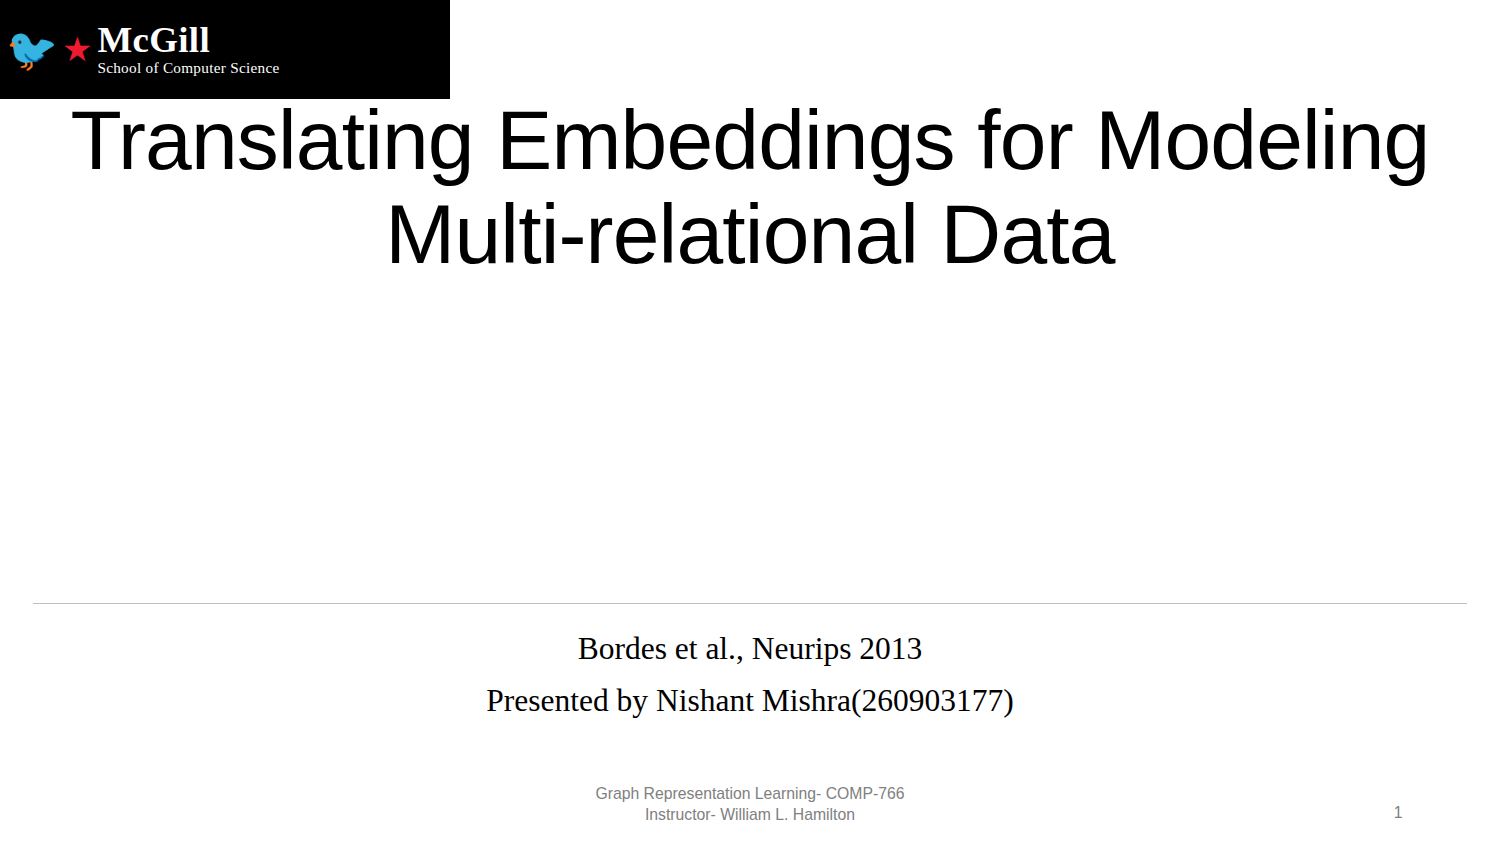🐦 ★ McGill School of Computer Science
Translating Embeddings for Modeling Multi-relational Data
Bordes et al., Neurips 2013
Presented by Nishant Mishra(260903177)
Graph Representation Learning- COMP-766
Instructor- William L. Hamilton
1